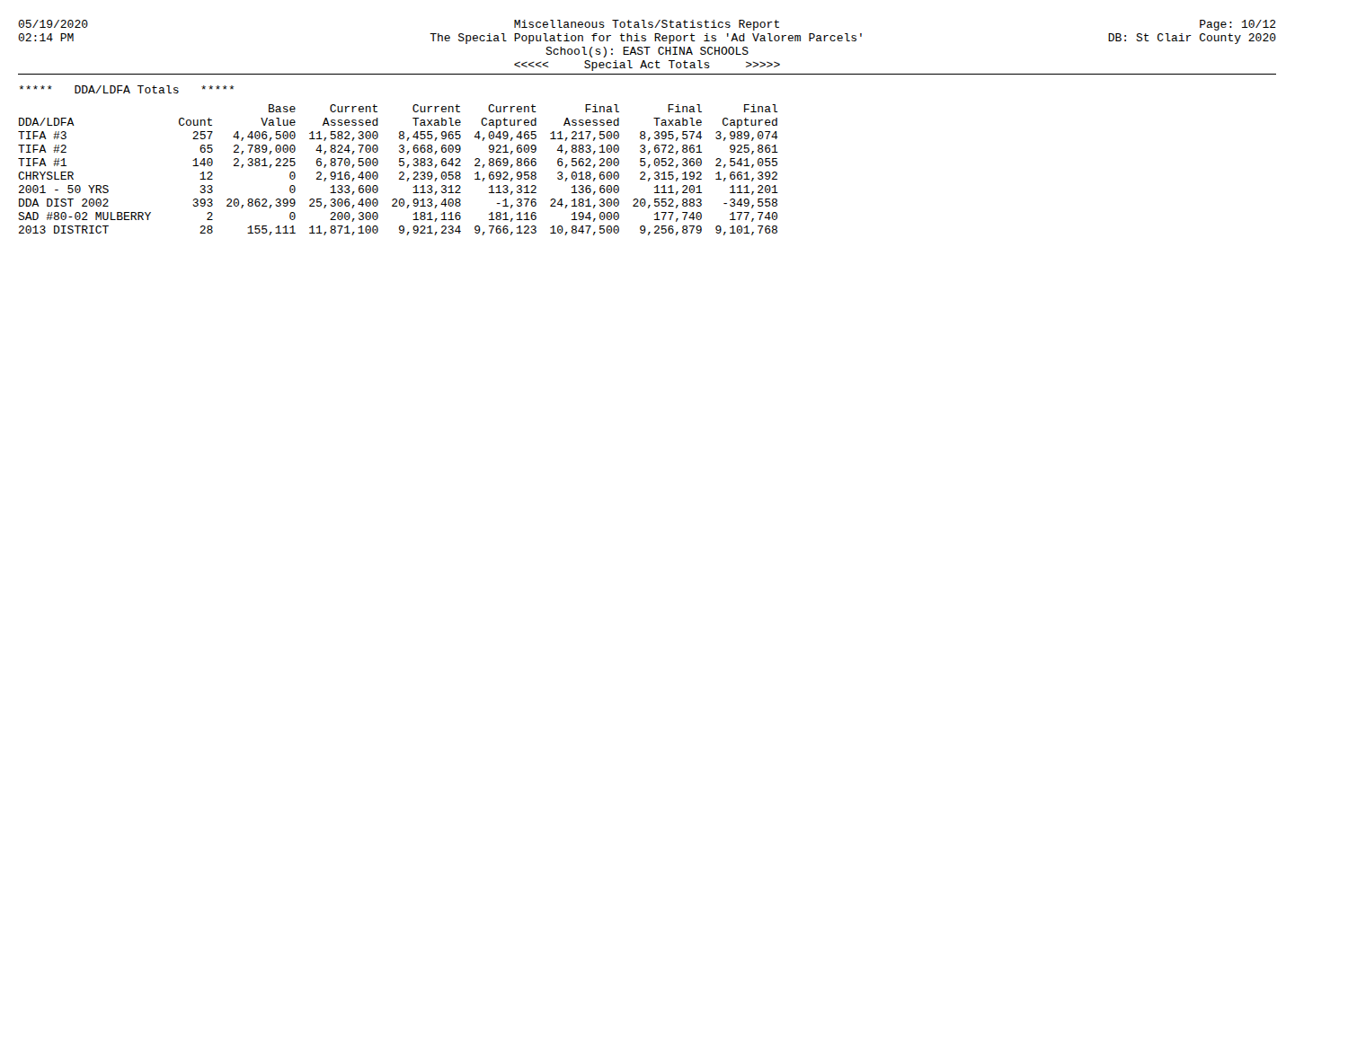| 05/19/2020 | Miscellaneous Totals/Statistics Report | Page: 10/12 |
| 02:14 PM | The Special Population for this Report is 'Ad Valorem Parcels' | DB: St Clair County 2020 |
| | School(s): EAST CHINA SCHOOLS | |
| | <<<<< Special Act Totals >>>>> | |
***** DDA/LDFA Totals *****
| | | Base | Current | Current | Current | Final | Final | Final |
| --- | --- | --- | --- | --- | --- | --- | --- | --- |
| DDA/LDFA | Count | Value | Assessed | Taxable | Captured | Assessed | Taxable | Captured |
| TIFA #3 | 257 | 4,406,500 | 11,582,300 | 8,455,965 | 4,049,465 | 11,217,500 | 8,395,574 | 3,989,074 |
| TIFA #2 | 65 | 2,789,000 | 4,824,700 | 3,668,609 | 921,609 | 4,883,100 | 3,672,861 | 925,861 |
| TIFA #1 | 140 | 2,381,225 | 6,870,500 | 5,383,642 | 2,869,866 | 6,562,200 | 5,052,360 | 2,541,055 |
| CHRYSLER | 12 | 0 | 2,916,400 | 2,239,058 | 1,692,958 | 3,018,600 | 2,315,192 | 1,661,392 |
| 2001 - 50 YRS | 33 | 0 | 133,600 | 113,312 | 113,312 | 136,600 | 111,201 | 111,201 |
| DDA DIST 2002 | 393 | 20,862,399 | 25,306,400 | 20,913,408 | -1,376 | 24,181,300 | 20,552,883 | -349,558 |
| SAD #80-02 MULBERRY | 2 | 0 | 200,300 | 181,116 | 181,116 | 194,000 | 177,740 | 177,740 |
| 2013 DISTRICT | 28 | 155,111 | 11,871,100 | 9,921,234 | 9,766,123 | 10,847,500 | 9,256,879 | 9,101,768 |